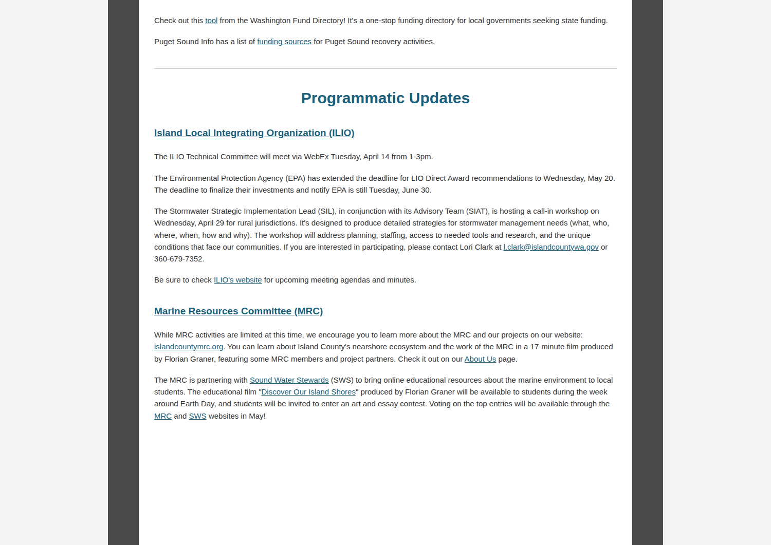Check out this tool from the Washington Fund Directory! It's a one-stop funding directory for local governments seeking state funding.
Puget Sound Info has a list of funding sources for Puget Sound recovery activities.
Programmatic Updates
Island Local Integrating Organization (ILIO)
The ILIO Technical Committee will meet via WebEx Tuesday, April 14 from 1-3pm.
The Environmental Protection Agency (EPA) has extended the deadline for LIO Direct Award recommendations to Wednesday, May 20. The deadline to finalize their investments and notify EPA is still Tuesday, June 30.
The Stormwater Strategic Implementation Lead (SIL), in conjunction with its Advisory Team (SIAT), is hosting a call-in workshop on Wednesday, April 29 for rural jurisdictions. It's designed to produce detailed strategies for stormwater management needs (what, who, where, when, how and why). The workshop will address planning, staffing, access to needed tools and research, and the unique conditions that face our communities. If you are interested in participating, please contact Lori Clark at l.clark@islandcountywa.gov or 360-679-7352.
Be sure to check ILIO's website for upcoming meeting agendas and minutes.
Marine Resources Committee (MRC)
While MRC activities are limited at this time, we encourage you to learn more about the MRC and our projects on our website: islandcountymrc.org. You can learn about Island County's nearshore ecosystem and the work of the MRC in a 17-minute film produced by Florian Graner, featuring some MRC members and project partners. Check it out on our About Us page.
The MRC is partnering with Sound Water Stewards (SWS) to bring online educational resources about the marine environment to local students. The educational film "Discover Our Island Shores" produced by Florian Graner will be available to students during the week around Earth Day, and students will be invited to enter an art and essay contest. Voting on the top entries will be available through the MRC and SWS websites in May!